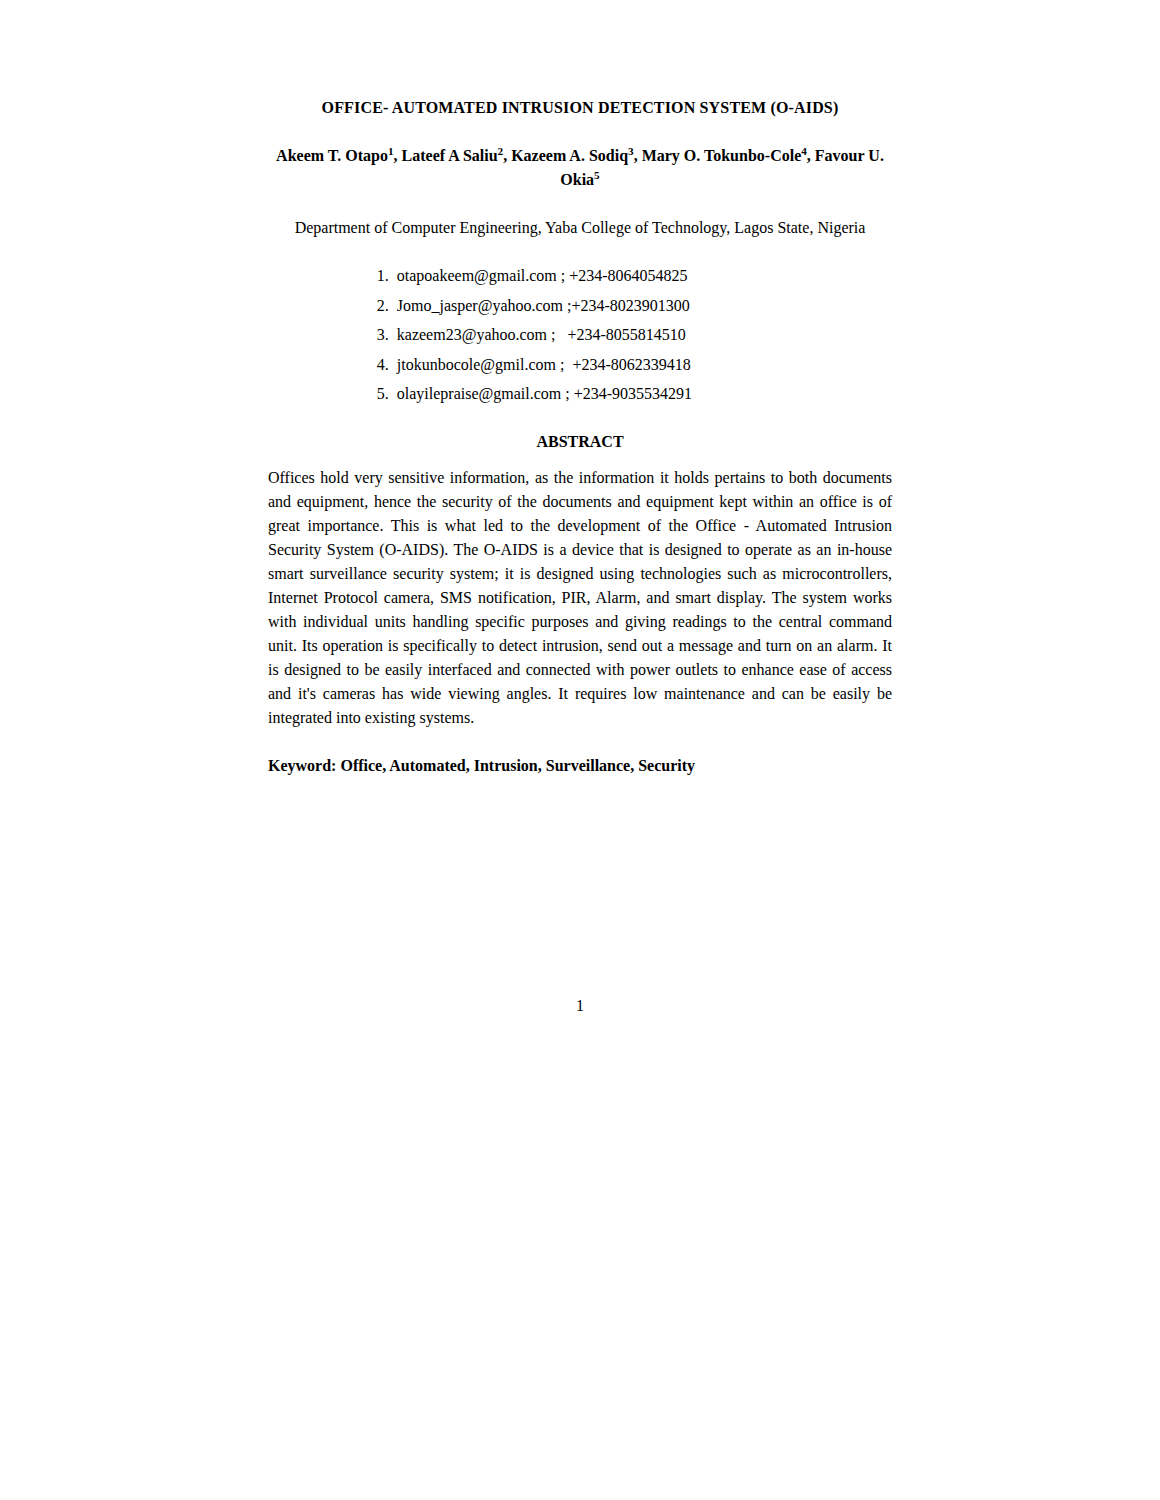OFFICE- AUTOMATED INTRUSION DETECTION SYSTEM (O-AIDS)
Akeem T. Otapo1, Lateef A Saliu2, Kazeem A. Sodiq3, Mary O. Tokunbo-Cole4, Favour U. Okia5
Department of Computer Engineering, Yaba College of Technology, Lagos State, Nigeria
otapoakeem@gmail.com ; +234-8064054825
Jomo_jasper@yahoo.com ;+234-8023901300
kazeem23@yahoo.com ; +234-8055814510
jtokunbocole@gmil.com ; +234-8062339418
olayilepraise@gmail.com ; +234-9035534291
ABSTRACT
Offices hold very sensitive information, as the information it holds pertains to both documents and equipment, hence the security of the documents and equipment kept within an office is of great importance. This is what led to the development of the Office - Automated Intrusion Security System (O-AIDS). The O-AIDS is a device that is designed to operate as an in-house smart surveillance security system; it is designed using technologies such as microcontrollers, Internet Protocol camera, SMS notification, PIR, Alarm, and smart display. The system works with individual units handling specific purposes and giving readings to the central command unit. Its operation is specifically to detect intrusion, send out a message and turn on an alarm. It is designed to be easily interfaced and connected with power outlets to enhance ease of access and it's cameras has wide viewing angles. It requires low maintenance and can be easily be integrated into existing systems.
Keyword: Office, Automated, Intrusion, Surveillance, Security
1